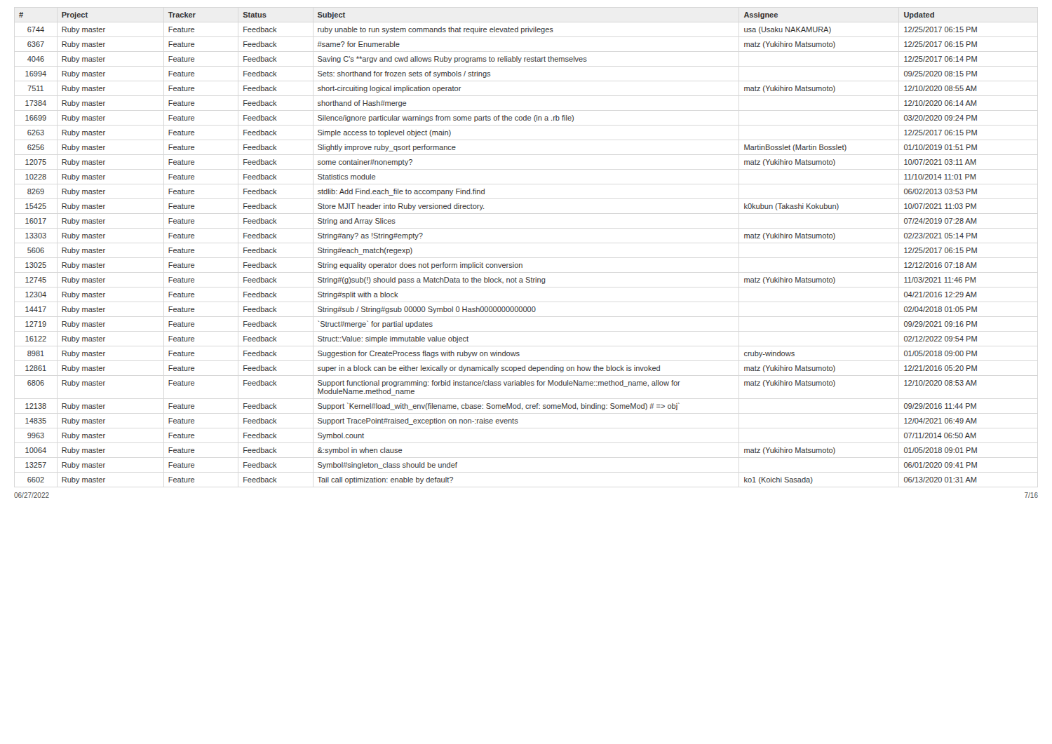| # | Project | Tracker | Status | Subject | Assignee | Updated |
| --- | --- | --- | --- | --- | --- | --- |
| 6744 | Ruby master | Feature | Feedback | ruby unable to run system commands that require elevated privileges | usa (Usaku NAKAMURA) | 12/25/2017 06:15 PM |
| 6367 | Ruby master | Feature | Feedback | #same? for Enumerable | matz (Yukihiro Matsumoto) | 12/25/2017 06:15 PM |
| 4046 | Ruby master | Feature | Feedback | Saving C's **argv and cwd allows Ruby programs to reliably restart themselves | | 12/25/2017 06:14 PM |
| 16994 | Ruby master | Feature | Feedback | Sets: shorthand for frozen sets of symbols / strings | | 09/25/2020 08:15 PM |
| 7511 | Ruby master | Feature | Feedback | short-circuiting logical implication operator | matz (Yukihiro Matsumoto) | 12/10/2020 08:55 AM |
| 17384 | Ruby master | Feature | Feedback | shorthand of Hash#merge | | 12/10/2020 06:14 AM |
| 16699 | Ruby master | Feature | Feedback | Silence/ignore particular warnings from some parts of the code (in a .rb file) | | 03/20/2020 09:24 PM |
| 6263 | Ruby master | Feature | Feedback | Simple access to toplevel object (main) | | 12/25/2017 06:15 PM |
| 6256 | Ruby master | Feature | Feedback | Slightly improve ruby_qsort performance | MartinBosslet (Martin Bosslet) | 01/10/2019 01:51 PM |
| 12075 | Ruby master | Feature | Feedback | some container#nonempty? | matz (Yukihiro Matsumoto) | 10/07/2021 03:11 AM |
| 10228 | Ruby master | Feature | Feedback | Statistics module | | 11/10/2014 11:01 PM |
| 8269 | Ruby master | Feature | Feedback | stdlib: Add Find.each_file to accompany Find.find | | 06/02/2013 03:53 PM |
| 15425 | Ruby master | Feature | Feedback | Store MJIT header into Ruby versioned directory. | k0kubun (Takashi Kokubun) | 10/07/2021 11:03 PM |
| 16017 | Ruby master | Feature | Feedback | String and Array Slices | | 07/24/2019 07:28 AM |
| 13303 | Ruby master | Feature | Feedback | String#any? as !String#empty? | matz (Yukihiro Matsumoto) | 02/23/2021 05:14 PM |
| 5606 | Ruby master | Feature | Feedback | String#each_match(regexp) | | 12/25/2017 06:15 PM |
| 13025 | Ruby master | Feature | Feedback | String equality operator does not perform implicit conversion | | 12/12/2016 07:18 AM |
| 12745 | Ruby master | Feature | Feedback | String#(g)sub(!) should pass a MatchData to the block, not a String | matz (Yukihiro Matsumoto) | 11/03/2021 11:46 PM |
| 12304 | Ruby master | Feature | Feedback | String#split with a block | | 04/21/2016 12:29 AM |
| 14417 | Ruby master | Feature | Feedback | String#sub / String#gsub 00000 Symbol 0 Hash0000000000000 | | 02/04/2018 01:05 PM |
| 12719 | Ruby master | Feature | Feedback | `Struct#merge` for partial updates | | 09/29/2021 09:16 PM |
| 16122 | Ruby master | Feature | Feedback | Struct::Value: simple immutable value object | | 02/12/2022 09:54 PM |
| 8981 | Ruby master | Feature | Feedback | Suggestion for CreateProcess flags with rubyw on windows | cruby-windows | 01/05/2018 09:00 PM |
| 12861 | Ruby master | Feature | Feedback | super in a block can be either lexically or dynamically scoped depending on how the block is invoked | matz (Yukihiro Matsumoto) | 12/21/2016 05:20 PM |
| 6806 | Ruby master | Feature | Feedback | Support functional programming: forbid instance/class variables for ModuleName::method_name, allow for ModuleName.method_name | matz (Yukihiro Matsumoto) | 12/10/2020 08:53 AM |
| 12138 | Ruby master | Feature | Feedback | Support `Kernel#load_with_env(filename, cbase: SomeMod, cref: someMod, binding: SomeMod) # => obj` | | 09/29/2016 11:44 PM |
| 14835 | Ruby master | Feature | Feedback | Support TracePoint#raised_exception on non-:raise events | | 12/04/2021 06:49 AM |
| 9963 | Ruby master | Feature | Feedback | Symbol.count | | 07/11/2014 06:50 AM |
| 10064 | Ruby master | Feature | Feedback | &:symbol in when clause | matz (Yukihiro Matsumoto) | 01/05/2018 09:01 PM |
| 13257 | Ruby master | Feature | Feedback | Symbol#singleton_class should be undef | | 06/01/2020 09:41 PM |
| 6602 | Ruby master | Feature | Feedback | Tail call optimization: enable by default? | ko1 (Koichi Sasada) | 06/13/2020 01:31 AM |
06/27/2022 7/16